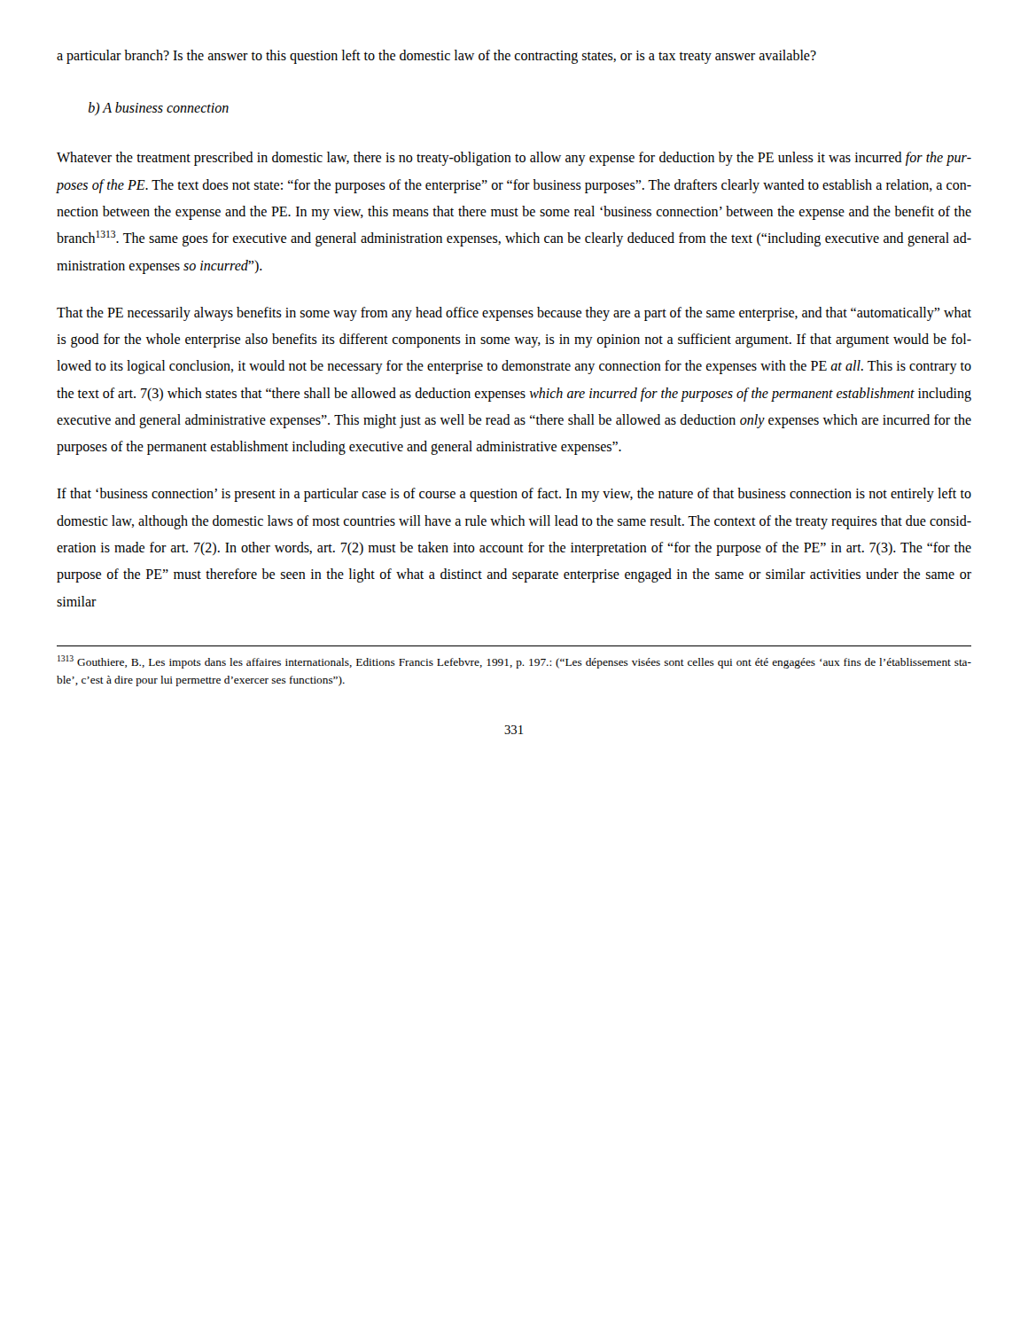a particular branch? Is the answer to this question left to the domestic law of the contracting states, or is a tax treaty answer available?
b) A business connection
Whatever the treatment prescribed in domestic law, there is no treaty-obligation to allow any expense for deduction by the PE unless it was incurred for the purposes of the PE. The text does not state: “for the purposes of the enterprise” or “for business purposes”. The drafters clearly wanted to establish a relation, a connection between the expense and the PE. In my view, this means that there must be some real ‘business connection’ between the expense and the benefit of the branch1313. The same goes for executive and general administration expenses, which can be clearly deduced from the text (“including executive and general administration expenses so incurred”).
That the PE necessarily always benefits in some way from any head office expenses because they are a part of the same enterprise, and that “automatically” what is good for the whole enterprise also benefits its different components in some way, is in my opinion not a sufficient argument. If that argument would be followed to its logical conclusion, it would not be necessary for the enterprise to demonstrate any connection for the expenses with the PE at all. This is contrary to the text of art. 7(3) which states that “there shall be allowed as deduction expenses which are incurred for the purposes of the permanent establishment including executive and general administrative expenses”. This might just as well be read as “there shall be allowed as deduction only expenses which are incurred for the purposes of the permanent establishment including executive and general administrative expenses”.
If that ‘business connection’ is present in a particular case is of course a question of fact. In my view, the nature of that business connection is not entirely left to domestic law, although the domestic laws of most countries will have a rule which will lead to the same result. The context of the treaty requires that due consideration is made for art. 7(2). In other words, art. 7(2) must be taken into account for the interpretation of “for the purpose of the PE” in art. 7(3). The “for the purpose of the PE” must therefore be seen in the light of what a distinct and separate enterprise engaged in the same or similar activities under the same or similar
1313 Gouthiere, B., Les impots dans les affaires internationals, Editions Francis Lefebvre, 1991, p. 197.: (“Les dépenses visées sont celles qui ont été engagées ‘aux fins de l’établissement stable’, c’est à dire pour lui permettre d’exercer ses functions”).
331